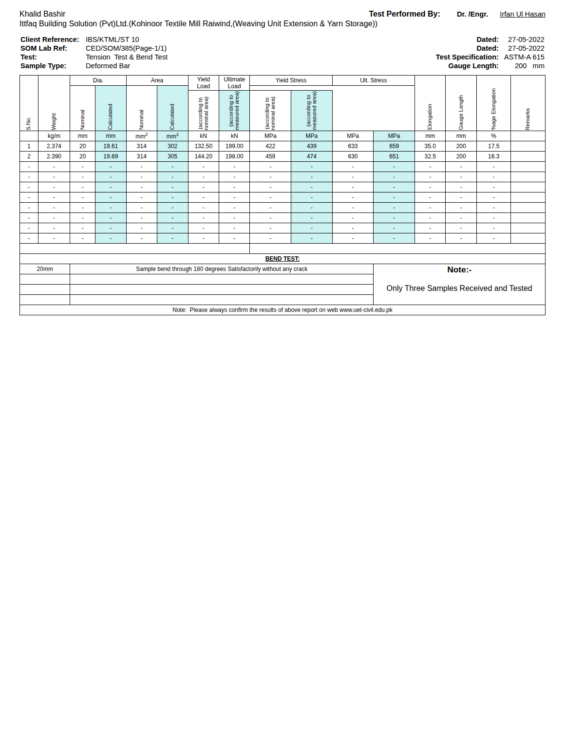Khalid Bashir
Test Performed By: Dr. /Engr. Irfan Ul Hasan
Ittfaq Building Solution (Pvt)Ltd.(Kohinoor Textile Mill Raiwind,(Weaving Unit Extension & Yarn Storage))
| Client Reference: | IBS/KTML/ST 10 | | | Dated: | 27-05-2022 |
| SOM Lab Ref: | CED/SOM/385(Page-1/1) | | | Dated: | 27-05-2022 |
| Test: | Tension Test & Bend Test | | | Test Specification: | ASTM-A 615 |
| Sample Type: | Deformed Bar | | | Gauge Length: | 200 mm |
| S.No. | Weight | Dia. | Area | Yield Load | Ultimate Load | Yield Stress | Ult. Stress | Elongation | Gauge Length | %age Elongation | Remarks |
| Nominal | Calculated | Nominal | Calculated |
| (according to nominal area) | (according to measured area) | (according to nominal area) | (according to measured area) |
| | kg/m | mm | mm | mm 2 | mm 2 | kN | kN | MPa | MPa | MPa | MPa | mm | mm | % | |
| 1 | 2.374 | 20 | 19.61 | 314 | 302 | 132.50 | 199.00 | 422 | 439 | 633 | 659 | 35.0 | 200 | 17.5 | |
| 2 | 2.390 | 20 | 19.69 | 314 | 305 | 144.20 | 198.00 | 459 | 474 | 630 | 651 | 32.5 | 200 | 16.3 | |
| - | - | - | - | - | - | - | - | - | - | - | - | - | - | - | |
| - | - | - | - | - | - | - | - | - | - | - | - | - | - | - | |
| - | - | - | - | - | - | - | - | - | - | - | - | - | - | - | |
| - | - | - | - | - | - | - | - | - | - | - | - | - | - | - | |
| - | - | - | - | - | - | - | - | - | - | - | - | - | - | - | |
| - | - | - | - | - | - | - | - | - | - | - | - | - | - | - | |
| - | - | - | - | - | - | - | - | - | - | - | - | - | - | - | |
| - | - | - | - | - | - | - | - | - | - | - | - | - | - | - | |
| BEND TEST: |
| 20mm | Sample bend through 180 degrees Satisfactorily without any crack | Note:- Only Three Samples Received and Tested |
| Note: Please always confirm the results of above report on web www.uet-civil.edu.pk |